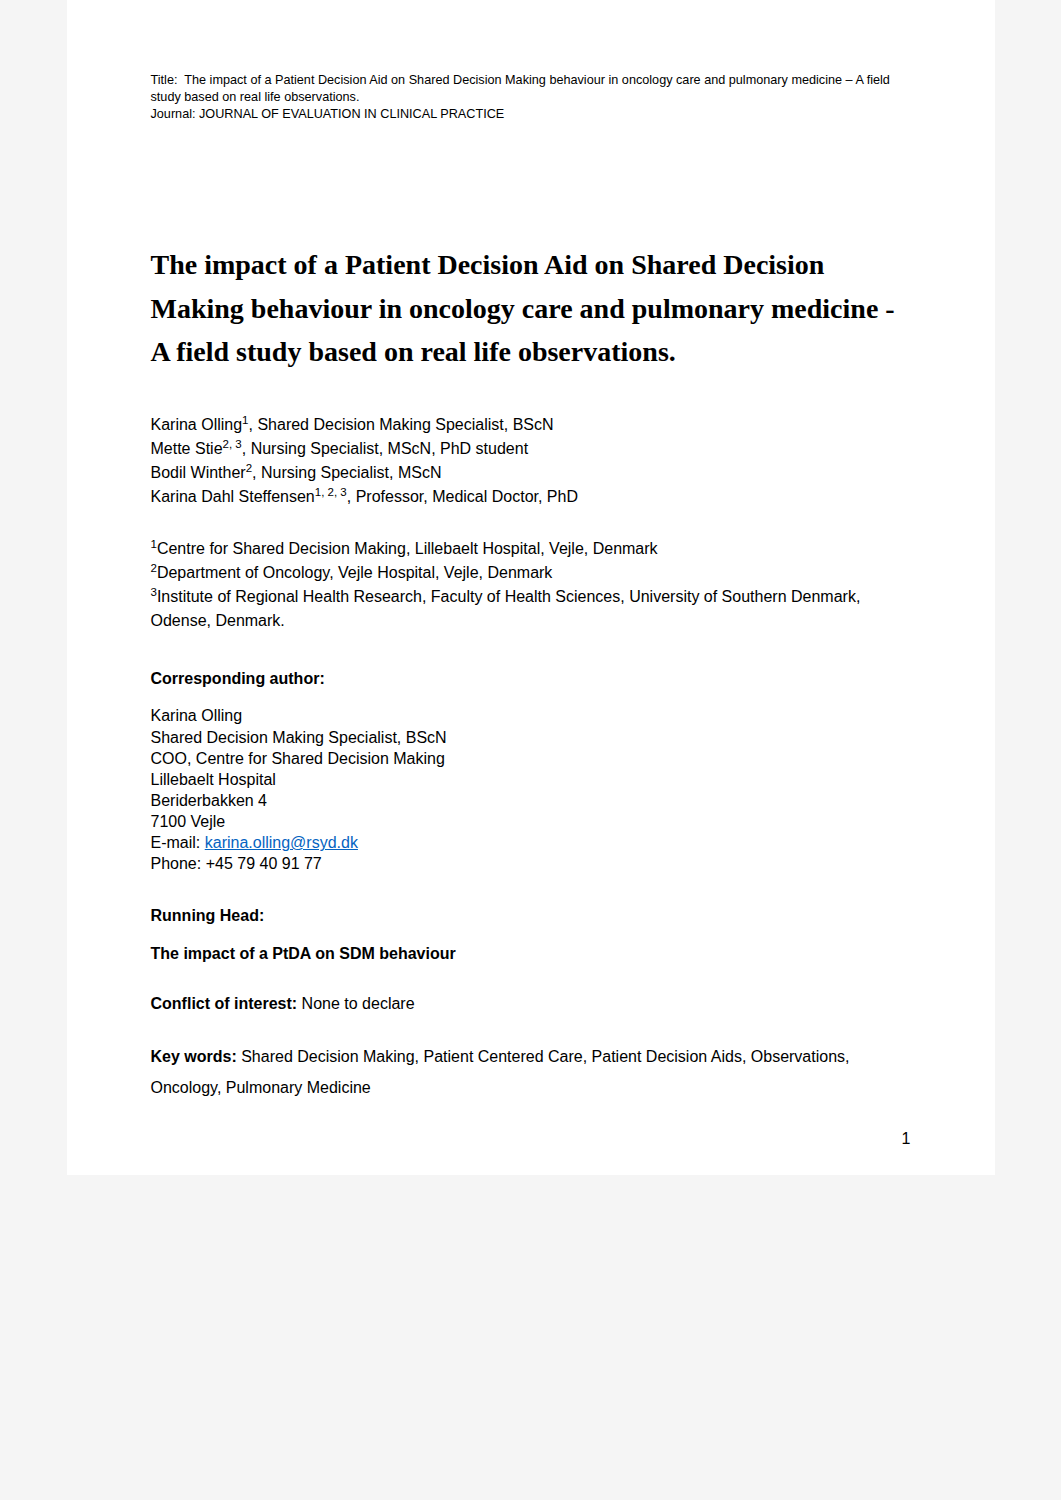Title: The impact of a Patient Decision Aid on Shared Decision Making behaviour in oncology care and pulmonary medicine – A field study based on real life observations.
Journal: JOURNAL OF EVALUATION IN CLINICAL PRACTICE
The impact of a Patient Decision Aid on Shared Decision Making behaviour in oncology care and pulmonary medicine - A field study based on real life observations.
Karina Olling1, Shared Decision Making Specialist, BScN
Mette Stie2, 3, Nursing Specialist, MScN, PhD student
Bodil Winther2, Nursing Specialist, MScN
Karina Dahl Steffensen1, 2, 3, Professor, Medical Doctor, PhD
1Centre for Shared Decision Making, Lillebaelt Hospital, Vejle, Denmark
2Department of Oncology, Vejle Hospital, Vejle, Denmark
3Institute of Regional Health Research, Faculty of Health Sciences, University of Southern Denmark, Odense, Denmark.
Corresponding author:
Karina Olling
Shared Decision Making Specialist, BScN
COO, Centre for Shared Decision Making
Lillebaelt Hospital
Beriderbakken 4
7100 Vejle
E-mail: karina.olling@rsyd.dk
Phone: +45 79 40 91 77
Running Head:
The impact of a PtDA on SDM behaviour
Conflict of interest: None to declare
Key words: Shared Decision Making, Patient Centered Care, Patient Decision Aids, Observations, Oncology, Pulmonary Medicine
1